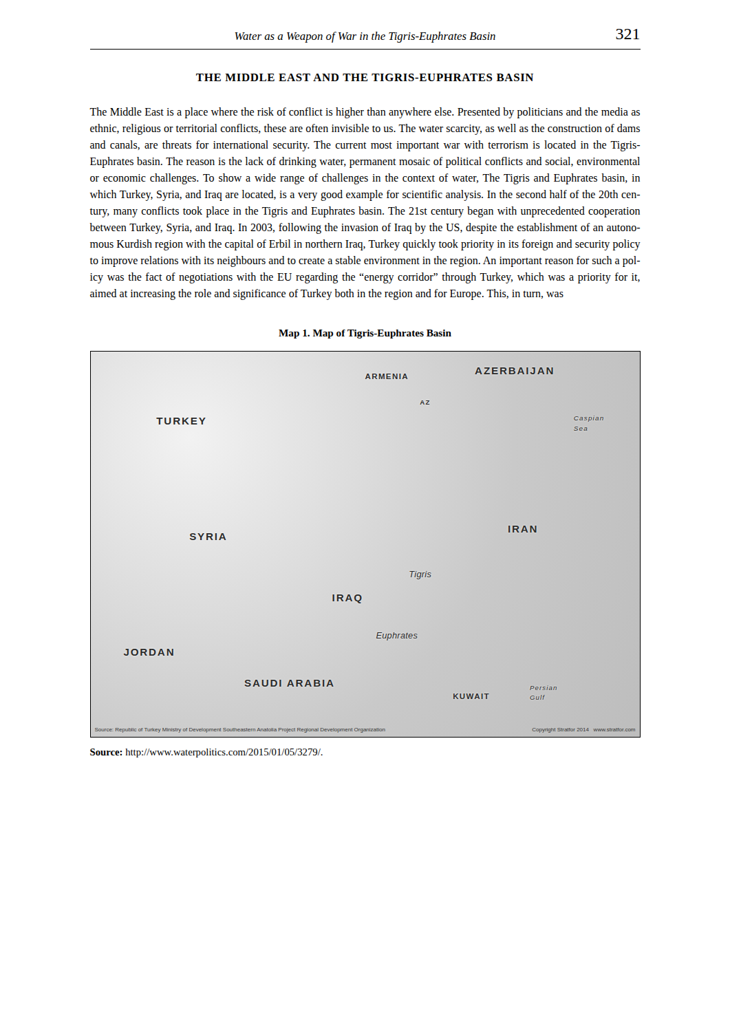Water as a Weapon of War in the Tigris-Euphrates Basin
321
The Middle East and the Tigris-Euphrates Basin
The Middle East is a place where the risk of conflict is higher than anywhere else. Presented by politicians and the media as ethnic, religious or territorial conflicts, these are often invisible to us. The water scarcity, as well as the construction of dams and canals, are threats for international security. The current most important war with terrorism is located in the Tigris-Euphrates basin. The reason is the lack of drinking water, permanent mosaic of political conflicts and social, environmental or economic challenges. To show a wide range of challenges in the context of water, The Tigris and Euphrates basin, in which Turkey, Syria, and Iraq are located, is a very good example for scientific analysis. In the second half of the 20th century, many conflicts took place in the Tigris and Euphrates basin. The 21st century began with unprecedented cooperation between Turkey, Syria, and Iraq. In 2003, following the invasion of Iraq by the US, despite the establishment of an autonomous Kurdish region with the capital of Erbil in northern Iraq, Turkey quickly took priority in its foreign and security policy to improve relations with its neighbours and to create a stable environment in the region. An important reason for such a policy was the fact of negotiations with the EU regarding the “energy corridor” through Turkey, which was a priority for it, aimed at increasing the role and significance of Turkey both in the region and for Europe. This, in turn, was
Map 1. Map of Tigris-Euphrates Basin
TURKEY ARMENIA AZERBAIJAN AZ Caspian
Sea SYRIA IRAN IRAQ JORDAN SAUDI ARABIA KUWAIT Persian
Gulf Tigris Euphrates Source: Republic of Turkey Ministry of Development Southeastern Anatolia Project Regional Development Organization Copyright Stratfor 2014 www.stratfor.com
Source: http://www.waterpolitics.com/2015/01/05/3279/.